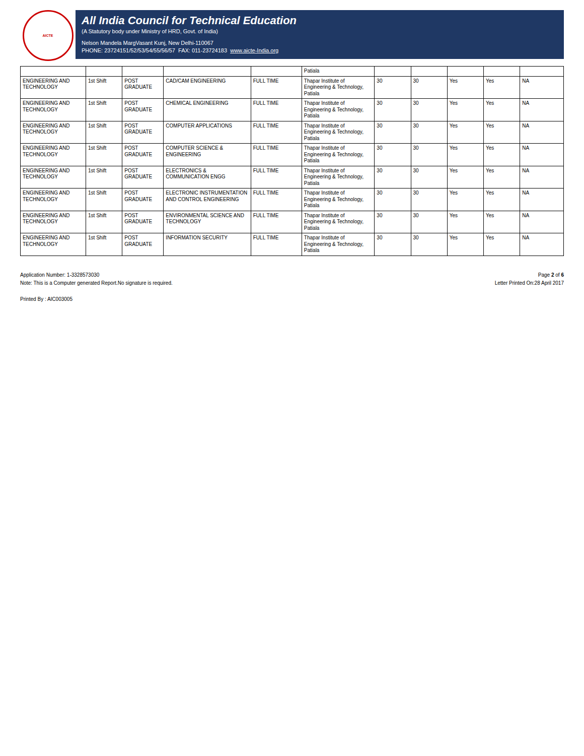AICTE
All India Council for Technical Education
(A Statutory body under Ministry of HRD, Govt. of India)
Nelson Mandela MargVasant Kunj, New Delhi-110067
PHONE: 23724151/52/53/54/55/56/57 FAX: 011-23724183 www.aicte-India.org
| | | | | | Patiala | | | | | |
| ENGINEERING AND TECHNOLOGY | 1st Shift | POST GRADUATE | CAD/CAM ENGINEERING | FULL TIME | Thapar Institute of Engineering & Technology, Patiala | 30 | 30 | Yes | Yes | NA |
| ENGINEERING AND TECHNOLOGY | 1st Shift | POST GRADUATE | CHEMICAL ENGINEERING | FULL TIME | Thapar Institute of Engineering & Technology, Patiala | 30 | 30 | Yes | Yes | NA |
| ENGINEERING AND TECHNOLOGY | 1st Shift | POST GRADUATE | COMPUTER APPLICATIONS | FULL TIME | Thapar Institute of Engineering & Technology, Patiala | 30 | 30 | Yes | Yes | NA |
| ENGINEERING AND TECHNOLOGY | 1st Shift | POST GRADUATE | COMPUTER SCIENCE & ENGINEERING | FULL TIME | Thapar Institute of Engineering & Technology, Patiala | 30 | 30 | Yes | Yes | NA |
| ENGINEERING AND TECHNOLOGY | 1st Shift | POST GRADUATE | ELECTRONICS & COMMUNICATION ENGG | FULL TIME | Thapar Institute of Engineering & Technology, Patiala | 30 | 30 | Yes | Yes | NA |
| ENGINEERING AND TECHNOLOGY | 1st Shift | POST GRADUATE | ELECTRONIC INSTRUMENTATION AND CONTROL ENGINEERING | FULL TIME | Thapar Institute of Engineering & Technology, Patiala | 30 | 30 | Yes | Yes | NA |
| ENGINEERING AND TECHNOLOGY | 1st Shift | POST GRADUATE | ENVIRONMENTAL SCIENCE AND TECHNOLOGY | FULL TIME | Thapar Institute of Engineering & Technology, Patiala | 30 | 30 | Yes | Yes | NA |
| ENGINEERING AND TECHNOLOGY | 1st Shift | POST GRADUATE | INFORMATION SECURITY | FULL TIME | Thapar Institute of Engineering & Technology, Patiala | 30 | 30 | Yes | Yes | NA |
Application Number: 1-3328573030
Note: This is a Computer generated Report.No signature is required.
Page 2 of 6
Letter Printed On:28 April 2017
Printed By : AIC003005